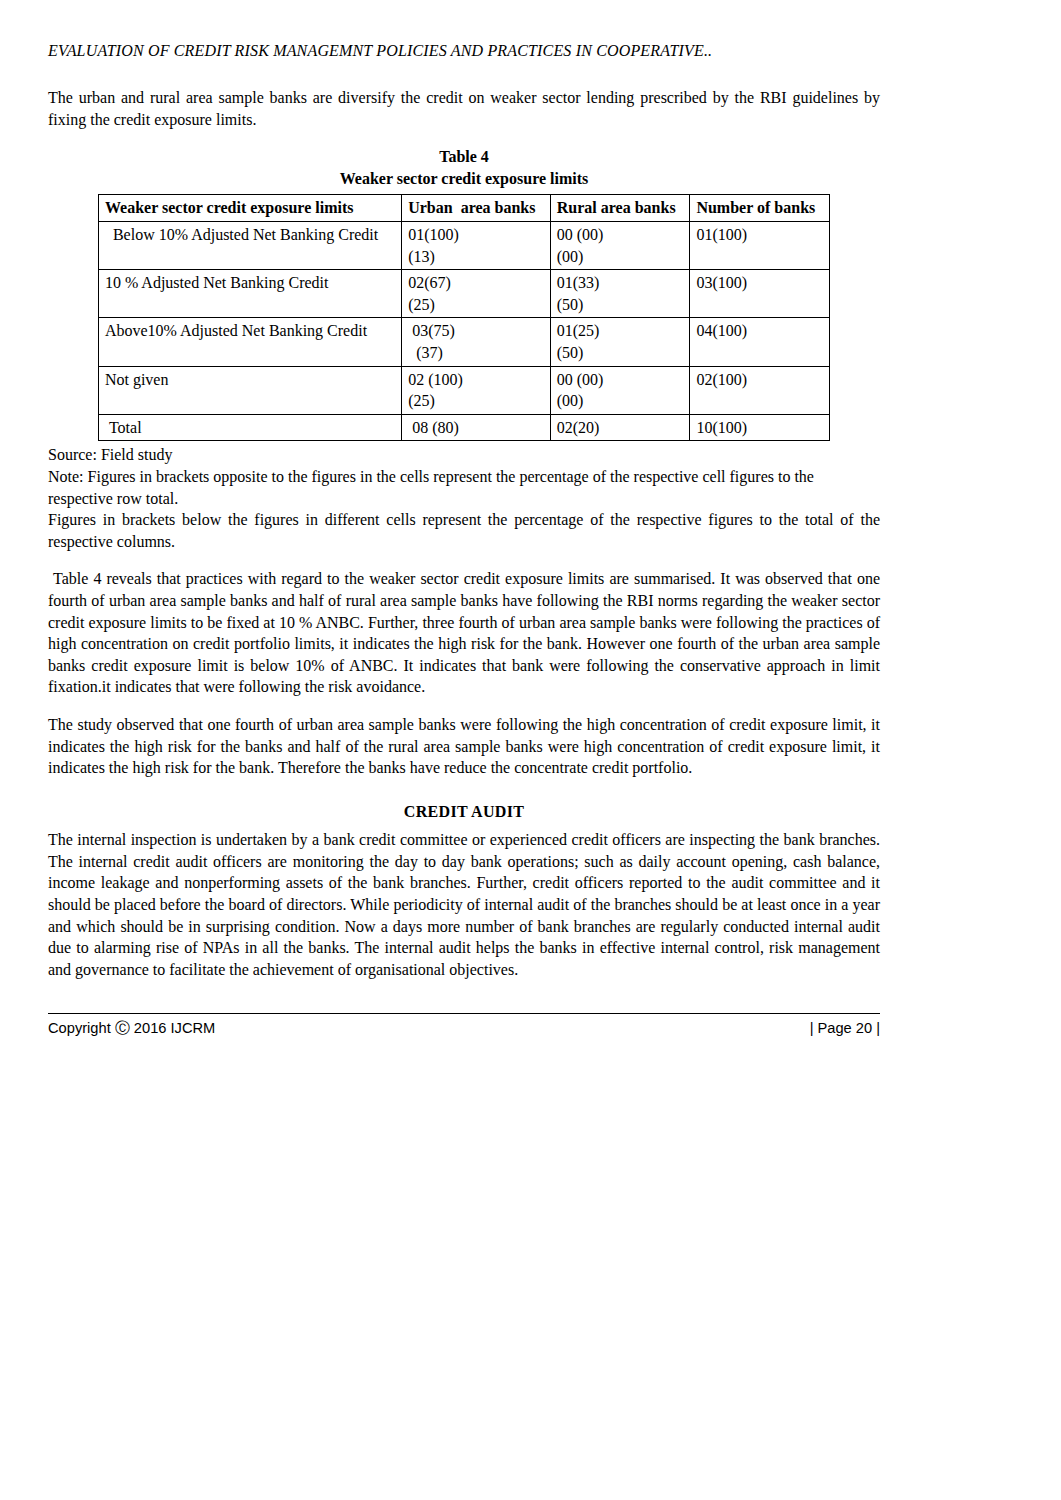EVALUATION OF CREDIT RISK MANAGEMNT POLICIES AND PRACTICES IN COOPERATIVE..
The urban and rural area sample banks are diversify the credit on weaker sector lending prescribed by the RBI guidelines by fixing the credit exposure limits.
Table 4
Weaker sector credit exposure limits
| Weaker sector credit exposure limits | Urban area banks | Rural area banks | Number of banks |
| --- | --- | --- | --- |
| Below 10% Adjusted Net Banking Credit | 01(100) (13) | 00 (00) (00) | 01(100) |
| 10 % Adjusted Net Banking Credit | 02(67) (25) | 01(33) (50) | 03(100) |
| Above10% Adjusted Net Banking Credit | 03(75) (37) | 01(25) (50) | 04(100) |
| Not given | 02 (100) (25) | 00 (00) (00) | 02(100) |
| Total | 08 (80) | 02(20) | 10(100) |
Source: Field study
Note: Figures in brackets opposite to the figures in the cells represent the percentage of the respective cell figures to the respective row total.
Figures in brackets below the figures in different cells represent the percentage of the respective figures to the total of the respective columns.
Table 4 reveals that practices with regard to the weaker sector credit exposure limits are summarised. It was observed that one fourth of urban area sample banks and half of rural area sample banks have following the RBI norms regarding the weaker sector credit exposure limits to be fixed at 10 % ANBC. Further, three fourth of urban area sample banks were following the practices of high concentration on credit portfolio limits, it indicates the high risk for the bank. However one fourth of the urban area sample banks credit exposure limit is below 10% of ANBC. It indicates that bank were following the conservative approach in limit fixation.it indicates that were following the risk avoidance.
The study observed that one fourth of urban area sample banks were following the high concentration of credit exposure limit, it indicates the high risk for the banks and half of the rural area sample banks were high concentration of credit exposure limit, it indicates the high risk for the bank. Therefore the banks have reduce the concentrate credit portfolio.
CREDIT AUDIT
The internal inspection is undertaken by a bank credit committee or experienced credit officers are inspecting the bank branches. The internal credit audit officers are monitoring the day to day bank operations; such as daily account opening, cash balance, income leakage and nonperforming assets of the bank branches. Further, credit officers reported to the audit committee and it should be placed before the board of directors. While periodicity of internal audit of the branches should be at least once in a year and which should be in surprising condition. Now a days more number of bank branches are regularly conducted internal audit due to alarming rise of NPAs in all the banks. The internal audit helps the banks in effective internal control, risk management and governance to facilitate the achievement of organisational objectives.
Copyright Ⓒ 2016 IJCRM
| Page 20 |